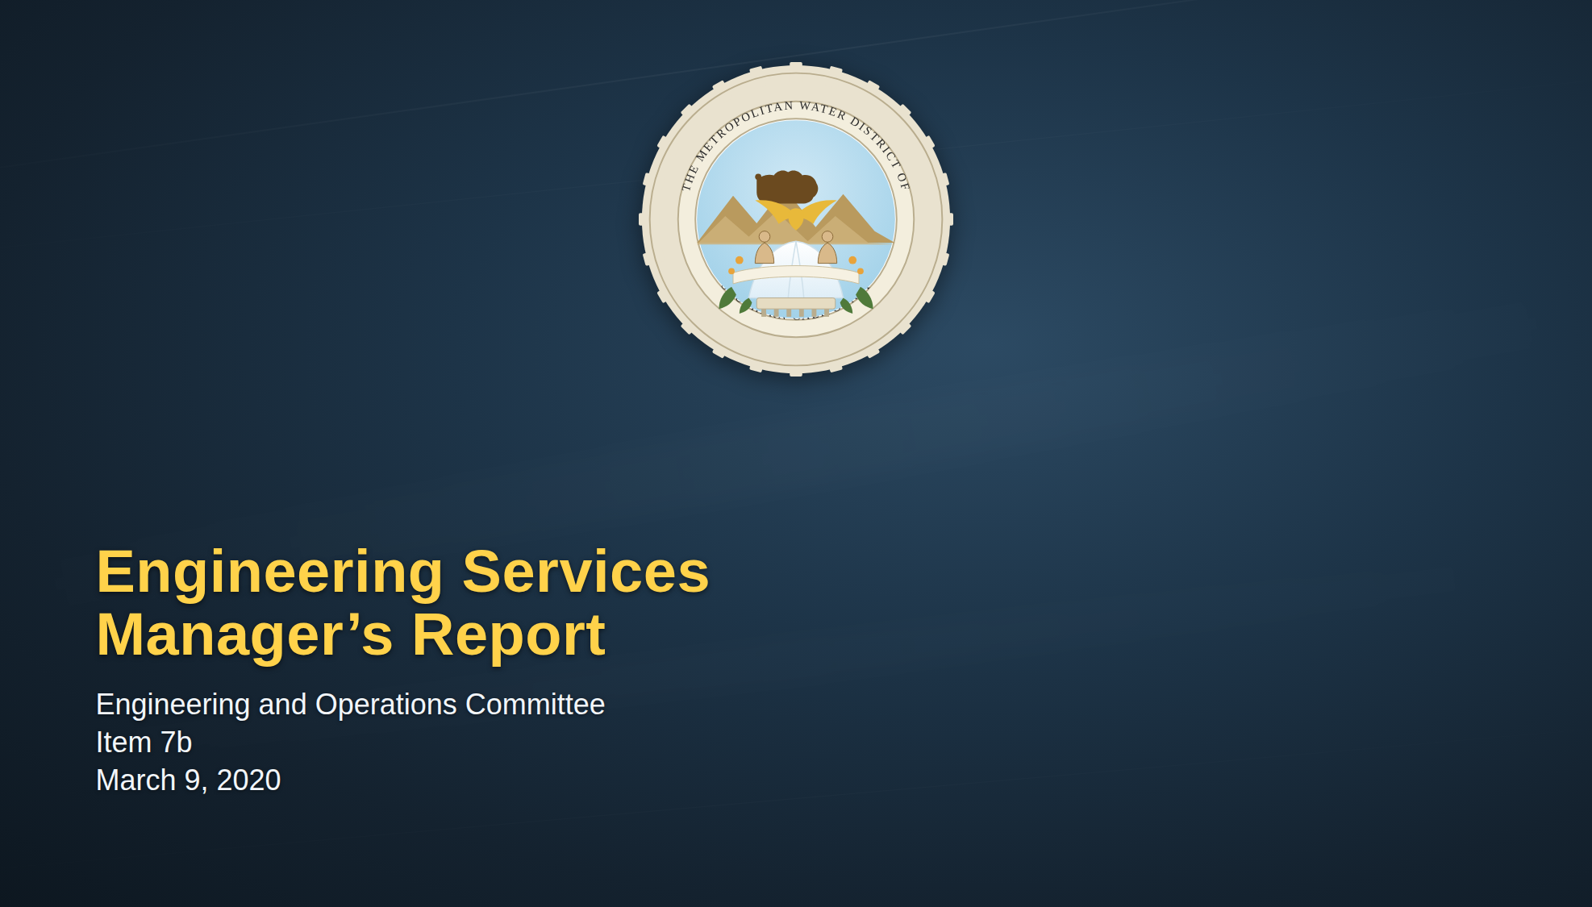THE METROPOLITAN WATER DISTRICT OF SOUTHERN CALIFORNIA
Engineering Services
Manager’s Report
Engineering and Operations Committee
Item 7b
March 9, 2020